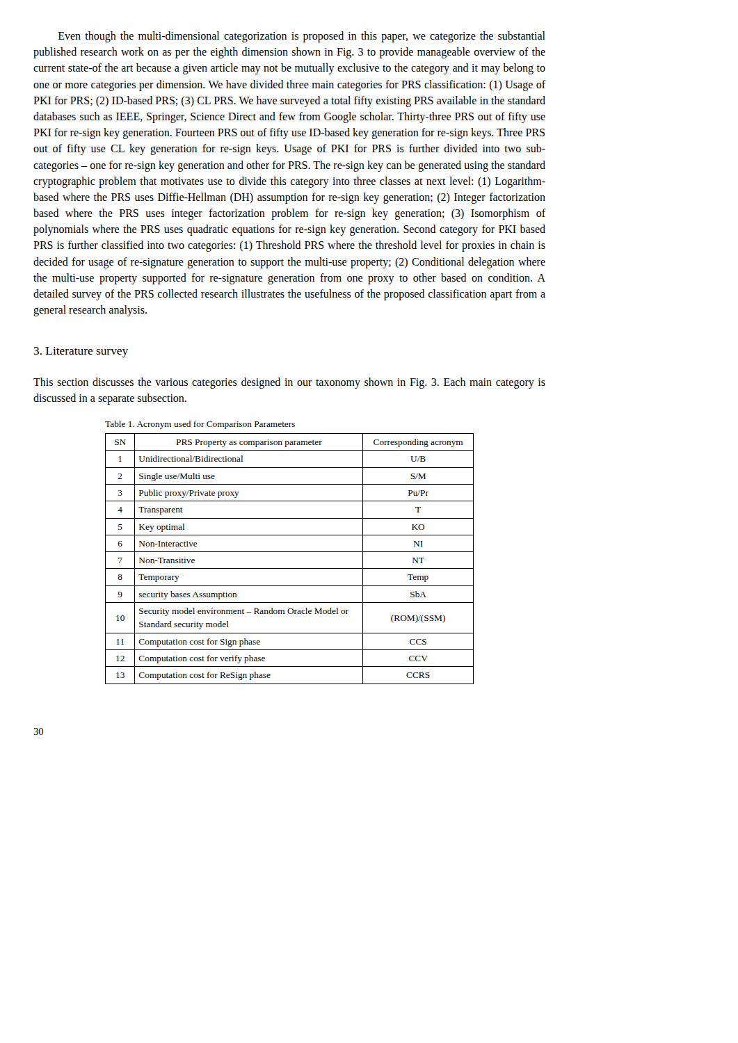Even though the multi-dimensional categorization is proposed in this paper, we categorize the substantial published research work on as per the eighth dimension shown in Fig. 3 to provide manageable overview of the current state-of the art because a given article may not be mutually exclusive to the category and it may belong to one or more categories per dimension. We have divided three main categories for PRS classification: (1) Usage of PKI for PRS; (2) ID-based PRS; (3) CL PRS. We have surveyed a total fifty existing PRS available in the standard databases such as IEEE, Springer, Science Direct and few from Google scholar. Thirty-three PRS out of fifty use PKI for re-sign key generation. Fourteen PRS out of fifty use ID-based key generation for re-sign keys. Three PRS out of fifty use CL key generation for re-sign keys. Usage of PKI for PRS is further divided into two sub-categories – one for re-sign key generation and other for PRS. The re-sign key can be generated using the standard cryptographic problem that motivates use to divide this category into three classes at next level: (1) Logarithm-based where the PRS uses Diffie-Hellman (DH) assumption for re-sign key generation; (2) Integer factorization based where the PRS uses integer factorization problem for re-sign key generation; (3) Isomorphism of polynomials where the PRS uses quadratic equations for re-sign key generation. Second category for PKI based PRS is further classified into two categories: (1) Threshold PRS where the threshold level for proxies in chain is decided for usage of re-signature generation to support the multi-use property; (2) Conditional delegation where the multi-use property supported for re-signature generation from one proxy to other based on condition. A detailed survey of the PRS collected research illustrates the usefulness of the proposed classification apart from a general research analysis.
3. Literature survey
This section discusses the various categories designed in our taxonomy shown in Fig. 3. Each main category is discussed in a separate subsection.
Table 1. Acronym used for Comparison Parameters
| SN | PRS Property as comparison parameter | Corresponding acronym |
| --- | --- | --- |
| 1 | Unidirectional/Bidirectional | U/B |
| 2 | Single use/Multi use | S/M |
| 3 | Public proxy/Private proxy | Pu/Pr |
| 4 | Transparent | T |
| 5 | Key optimal | KO |
| 6 | Non-Interactive | NI |
| 7 | Non-Transitive | NT |
| 8 | Temporary | Temp |
| 9 | security bases Assumption | SbA |
| 10 | Security model environment – Random Oracle Model or Standard security model | (ROM)/(SSM) |
| 11 | Computation cost for Sign phase | CCS |
| 12 | Computation cost for verify phase | CCV |
| 13 | Computation cost for ReSign phase | CCRS |
30